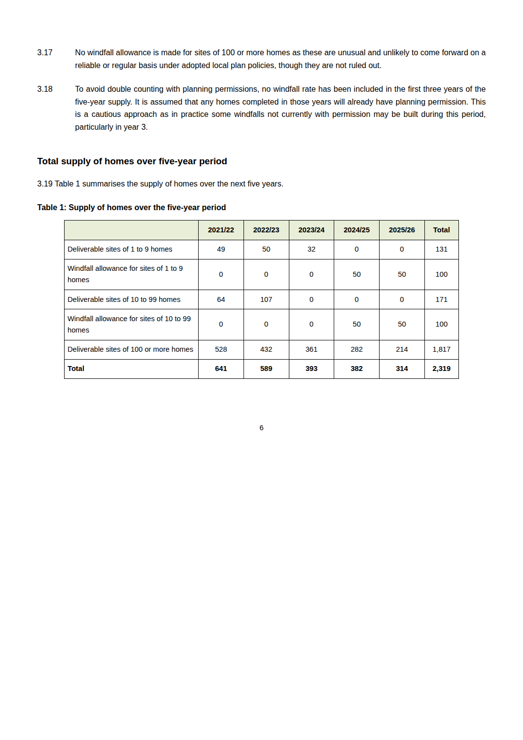3.17
No windfall allowance is made for sites of 100 or more homes as these are unusual and unlikely to come forward on a reliable or regular basis under adopted local plan policies, though they are not ruled out.
3.18
To avoid double counting with planning permissions, no windfall rate has been included in the first three years of the five-year supply. It is assumed that any homes completed in those years will already have planning permission. This is a cautious approach as in practice some windfalls not currently with permission may be built during this period, particularly in year 3.
Total supply of homes over five-year period
3.19 Table 1 summarises the supply of homes over the next five years.
Table 1: Supply of homes over the five-year period
| | 2021/22 | 2022/23 | 2023/24 | 2024/25 | 2025/26 | Total |
| --- | --- | --- | --- | --- | --- | --- |
| Deliverable sites of 1 to 9 homes | 49 | 50 | 32 | 0 | 0 | 131 |
| Windfall allowance for sites of 1 to 9 homes | 0 | 0 | 0 | 50 | 50 | 100 |
| Deliverable sites of 10 to 99 homes | 64 | 107 | 0 | 0 | 0 | 171 |
| Windfall allowance for sites of 10 to 99 homes | 0 | 0 | 0 | 50 | 50 | 100 |
| Deliverable sites of 100 or more homes | 528 | 432 | 361 | 282 | 214 | 1,817 |
| Total | 641 | 589 | 393 | 382 | 314 | 2,319 |
6